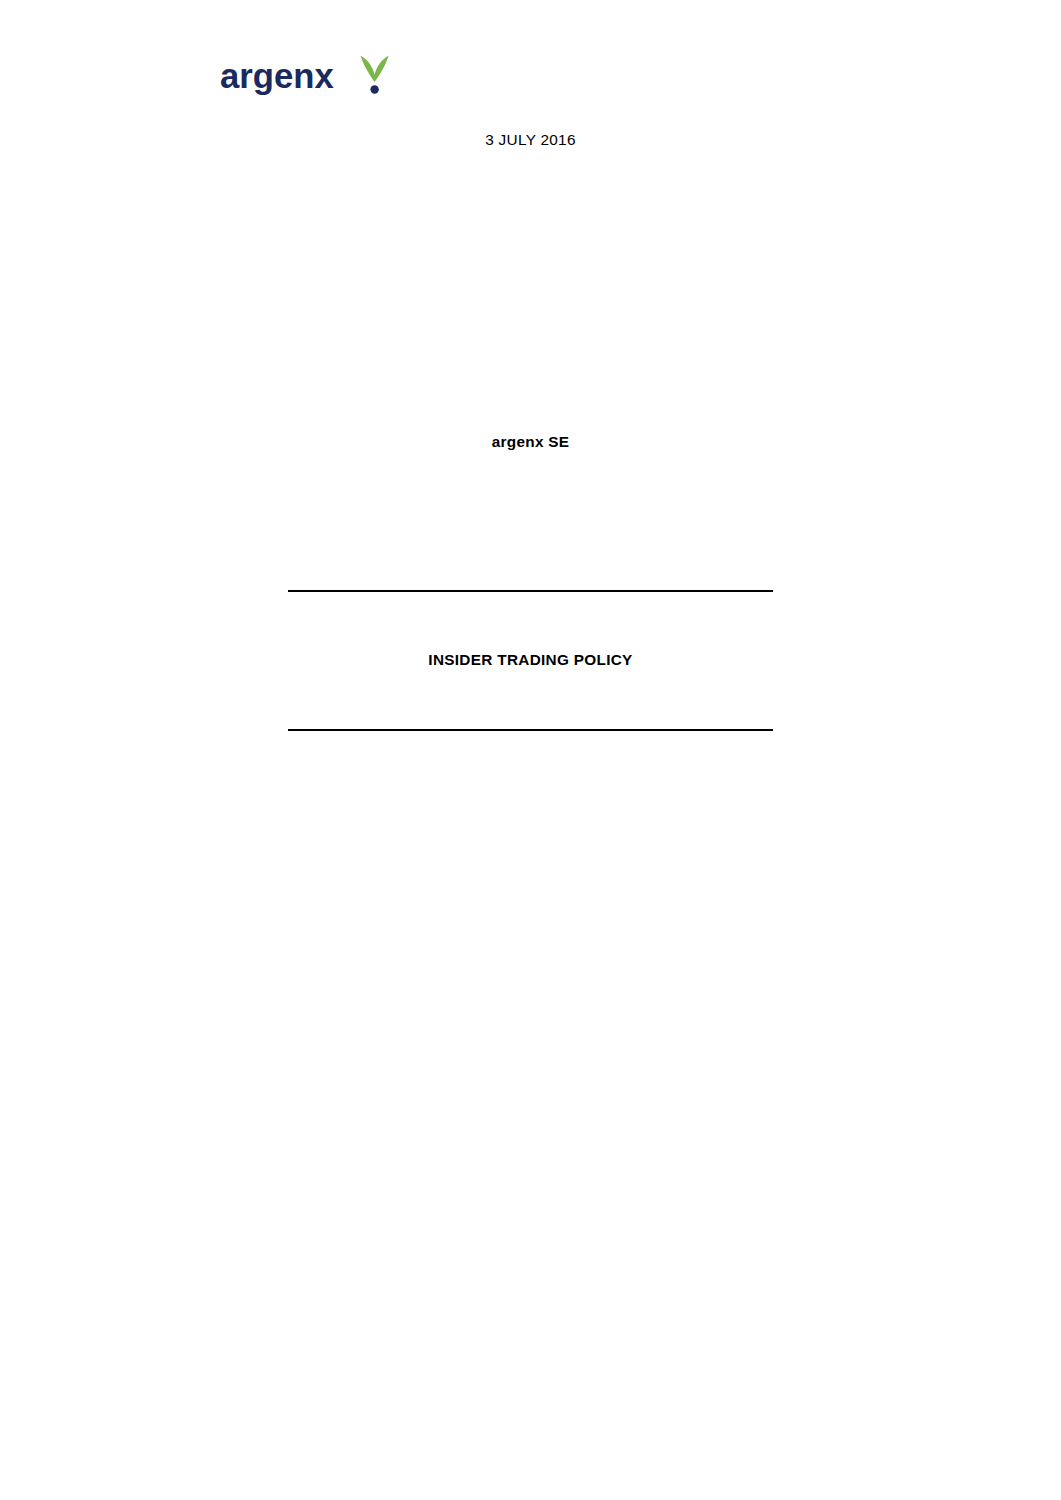argenx
3 JULY 2016
argenx SE
INSIDER TRADING POLICY